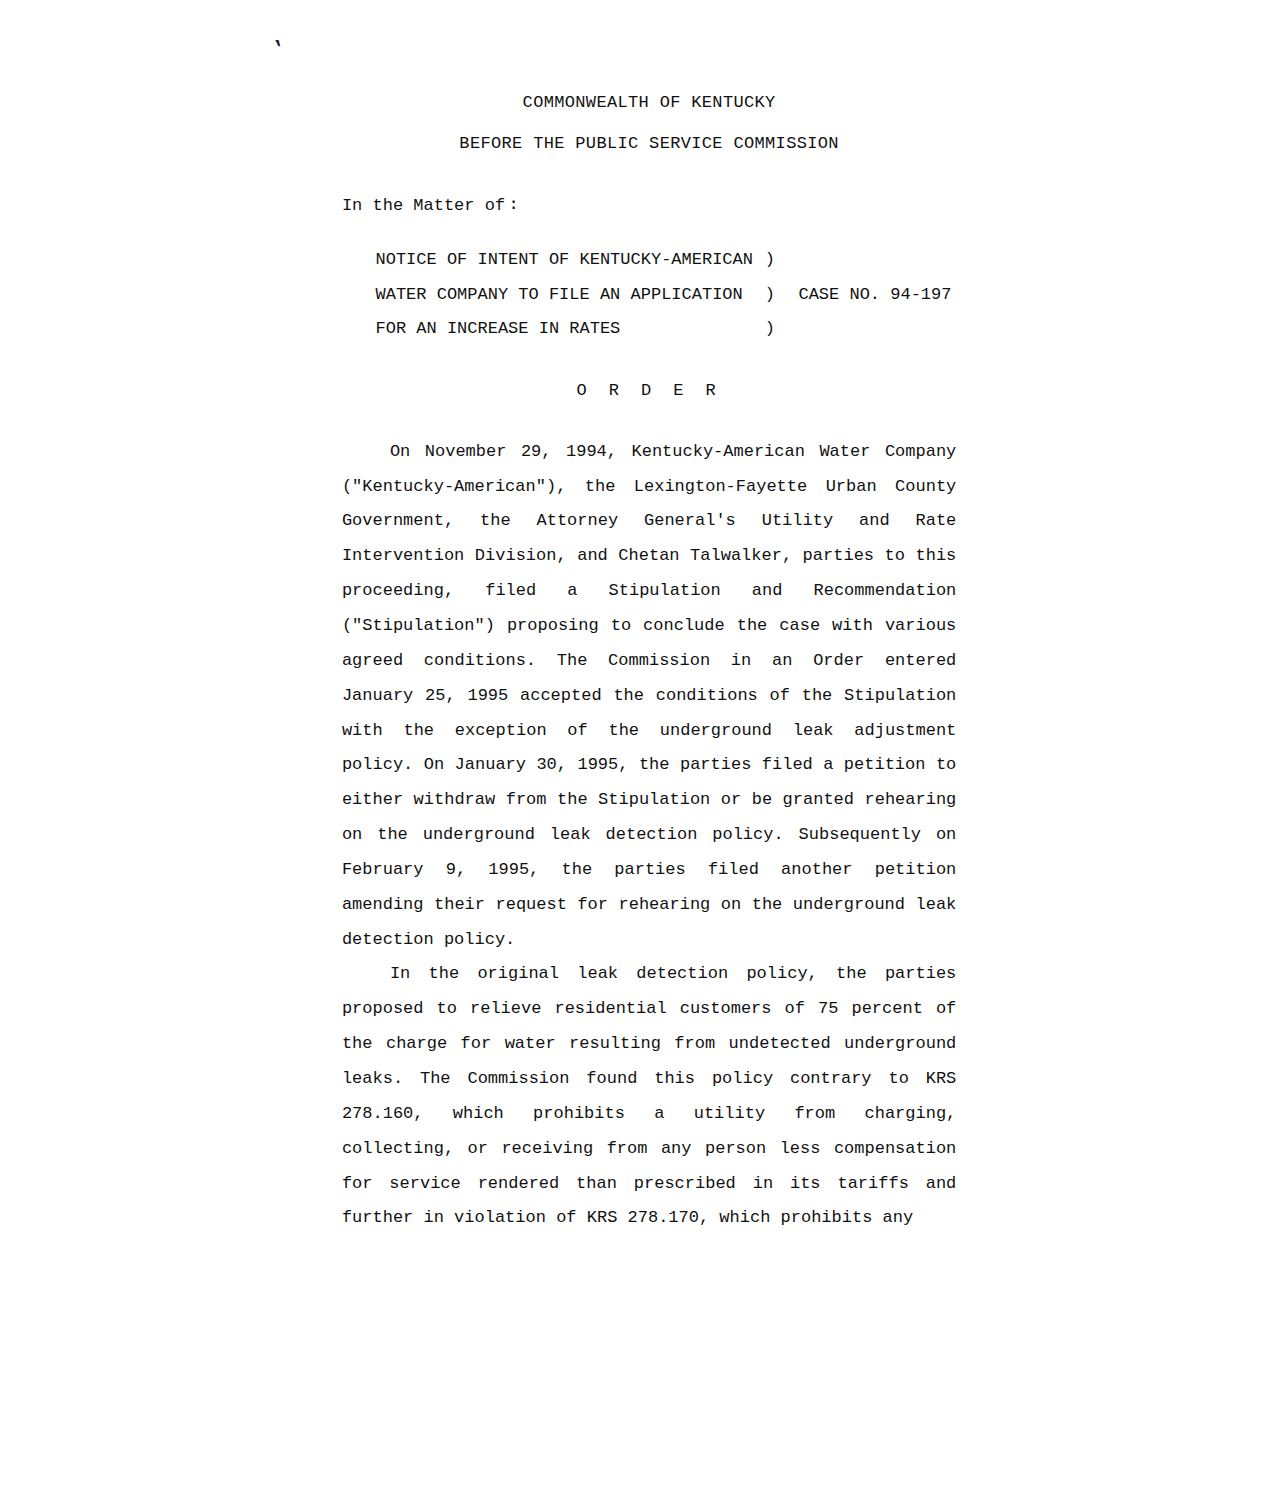‛
COMMONWEALTH OF KENTUCKY
BEFORE THE PUBLIC SERVICE COMMISSION
In the Matter of ∶
| NOTICE OF INTENT OF KENTUCKY-AMERICAN | ) | |
| WATER COMPANY TO FILE AN APPLICATION | ) | CASE NO. 94-197 |
| FOR AN INCREASE IN RATES | ) | |
O R D E R
On November 29, 1994, Kentucky-American Water Company ("Kentucky-American"), the Lexington-Fayette Urban County Government, the Attorney General's Utility and Rate Intervention Division, and Chetan Talwalker, parties to this proceeding, filed a Stipulation and Recommendation ("Stipulation") proposing to conclude the case with various agreed conditions. The Commission in an Order entered January 25, 1995 accepted the conditions of the Stipulation with the exception of the underground leak adjustment policy. On January 30, 1995, the parties filed a petition to either withdraw from the Stipulation or be granted rehearing on the underground leak detection policy. Subsequently on February 9, 1995, the parties filed another petition amending their request for rehearing on the underground leak detection policy.
In the original leak detection policy, the parties proposed to relieve residential customers of 75 percent of the charge for water resulting from undetected underground leaks. The Commission found this policy contrary to KRS 278.160, which prohibits a utility from charging, collecting, or receiving from any person less compensation for service rendered than prescribed in its tariffs and further in violation of KRS 278.170, which prohibits any